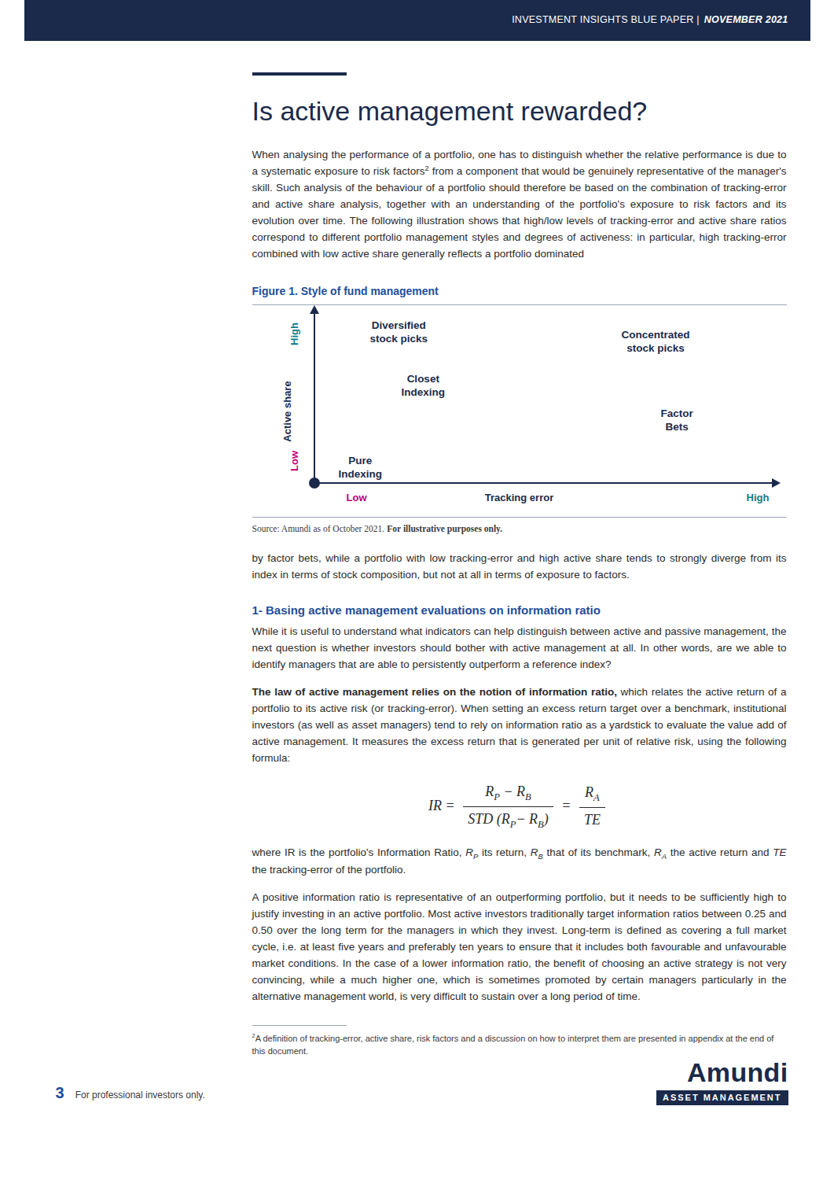INVESTMENT INSIGHTS BLUE PAPER |NOVEMBER 2021
Is active management rewarded?
When analysing the performance of a portfolio, one has to distinguish whether the relative performance is due to a systematic exposure to risk factors2 from a component that would be genuinely representative of the manager's skill. Such analysis of the behaviour of a portfolio should therefore be based on the combination of tracking-error and active share analysis, together with an understanding of the portfolio's exposure to risk factors and its evolution over time. The following illustration shows that high/low levels of tracking-error and active share ratios correspond to different portfolio management styles and degrees of activeness: in particular, high tracking-error combined with low active share generally reflects a portfolio dominated
Figure 1. Style of fund management
Active share
High
Low
Diversified
stock picks
Concentrated
stock picks
Closet
Indexing
Factor
Bets
Pure
Indexing
Low
Tracking error
High
Source: Amundi as of October 2021. For illustrative purposes only.
by factor bets, while a portfolio with low tracking-error and high active share tends to strongly diverge from its index in terms of stock composition, but not at all in terms of exposure to factors.
1- Basing active management evaluations on information ratio
While it is useful to understand what indicators can help distinguish between active and passive management, the next question is whether investors should bother with active management at all. In other words, are we able to identify managers that are able to persistently outperform a reference index?
The law of active management relies on the notion of information ratio, which relates the active return of a portfolio to its active risk (or tracking-error). When setting an excess return target over a benchmark, institutional investors (as well as asset managers) tend to rely on information ratio as a yardstick to evaluate the value add of active management. It measures the excess return that is generated per unit of relative risk, using the following formula:
IR = RP − RB STD (RP− RB) = RA TE
where IR is the portfolio's Information Ratio, RP its return, RB that of its benchmark, RA the active return and TE the tracking-error of the portfolio.
A positive information ratio is representative of an outperforming portfolio, but it needs to be sufficiently high to justify investing in an active portfolio. Most active investors traditionally target information ratios between 0.25 and 0.50 over the long term for the managers in which they invest. Long-term is defined as covering a full market cycle, i.e. at least five years and preferably ten years to ensure that it includes both favourable and unfavourable market conditions. In the case of a lower information ratio, the benefit of choosing an active strategy is not very convincing, while a much higher one, which is sometimes promoted by certain managers particularly in the alternative management world, is very difficult to sustain over a long period of time.
2A definition of tracking-error, active share, risk factors and a discussion on how to interpret them are presented in appendix at the end of this document.
3 For professional investors only.
Amundi
ASSET MANAGEMENT